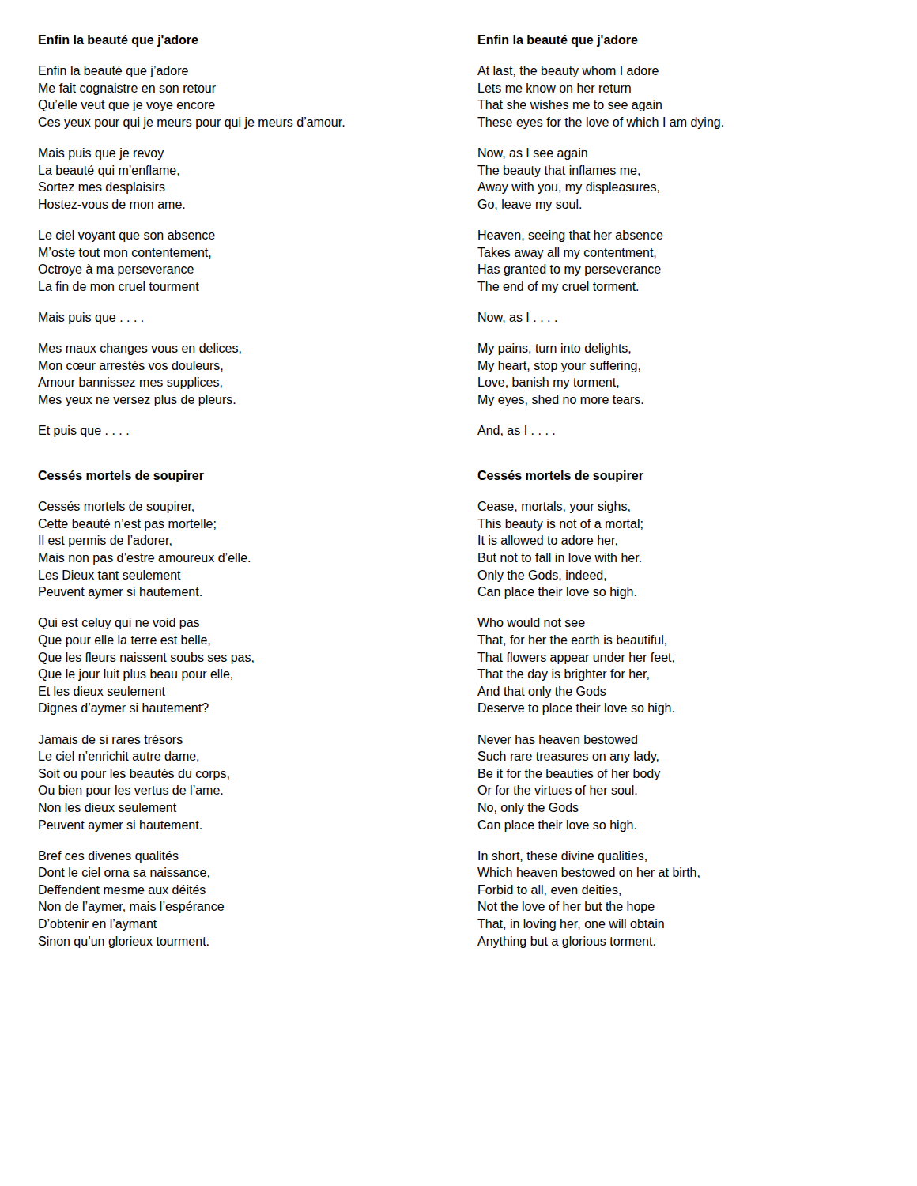Enfin la beauté que j'adore
Enfin la beauté que j’adore
Me fait cognaistre en son retour
Qu’elle veut que je voye encore
Ces yeux pour qui je meurs pour qui je meurs d’amour.
Mais puis que je revoy
La beauté qui m’enflame,
Sortez mes desplaisirs
Hostez-vous de mon ame.
Le ciel voyant que son absence
M’oste tout mon contentement,
Octroye à ma perseverance
La fin de mon cruel tourment
Mais puis que . . . .
Mes maux changes vous en delices,
Mon cœur arrestés vos douleurs,
Amour bannissez mes supplices,
Mes yeux ne versez plus de pleurs.
Et puis que . . . .
Enfin la beauté que j'adore
At last, the beauty whom I adore
Lets me know on her return
That she wishes me to see again
These eyes for the love of which I am dying.
Now, as I see again
The beauty that inflames me,
Away with you, my displeasures,
Go, leave my soul.
Heaven, seeing that her absence
Takes away all my contentment,
Has granted to my perseverance
The end of my cruel torment.
Now, as I . . . .
My pains, turn into delights,
My heart, stop your suffering,
Love, banish my torment,
My eyes, shed no more tears.
And, as I . . . .
Cessés mortels de soupirer
Cessés mortels de soupirer,
Cette beauté n’est pas mortelle;
Il est permis de l’adorer,
Mais non pas d’estre amoureux d’elle.
Les Dieux tant seulement
Peuvent aymer si hautement.
Qui est celuy qui ne void pas
Que pour elle la terre est belle,
Que les fleurs naissent soubs ses pas,
Que le jour luit plus beau pour elle,
Et les dieux seulement
Dignes d’aymer si hautement?
Jamais de si rares trésors
Le ciel n’enrichit autre dame,
Soit ou pour les beautés du corps,
Ou bien pour les vertus de l’ame.
Non les dieux seulement
Peuvent aymer si hautement.
Bref ces divenes qualités
Dont le ciel orna sa naissance,
Deffendent mesme aux déités
Non de l’aymer, mais l’espérance
D’obtenir en l’aymant
Sinon qu’un glorieux tourment.
Cessés mortels de soupirer
Cease, mortals, your sighs,
This beauty is not of a mortal;
It is allowed to adore her,
But not to fall in love with her.
Only the Gods, indeed,
Can place their love so high.
Who would not see
That, for her the earth is beautiful,
That flowers appear under her feet,
That the day is brighter for her,
And that only the Gods
Deserve to place their love so high.
Never has heaven bestowed
Such rare treasures on any lady,
Be it for the beauties of her body
Or for the virtues of her soul.
No, only the Gods
Can place their love so high.
In short, these divine qualities,
Which heaven bestowed on her at birth,
Forbid to all, even deities,
Not the love of her but the hope
That, in loving her, one will obtain
Anything but a glorious torment.